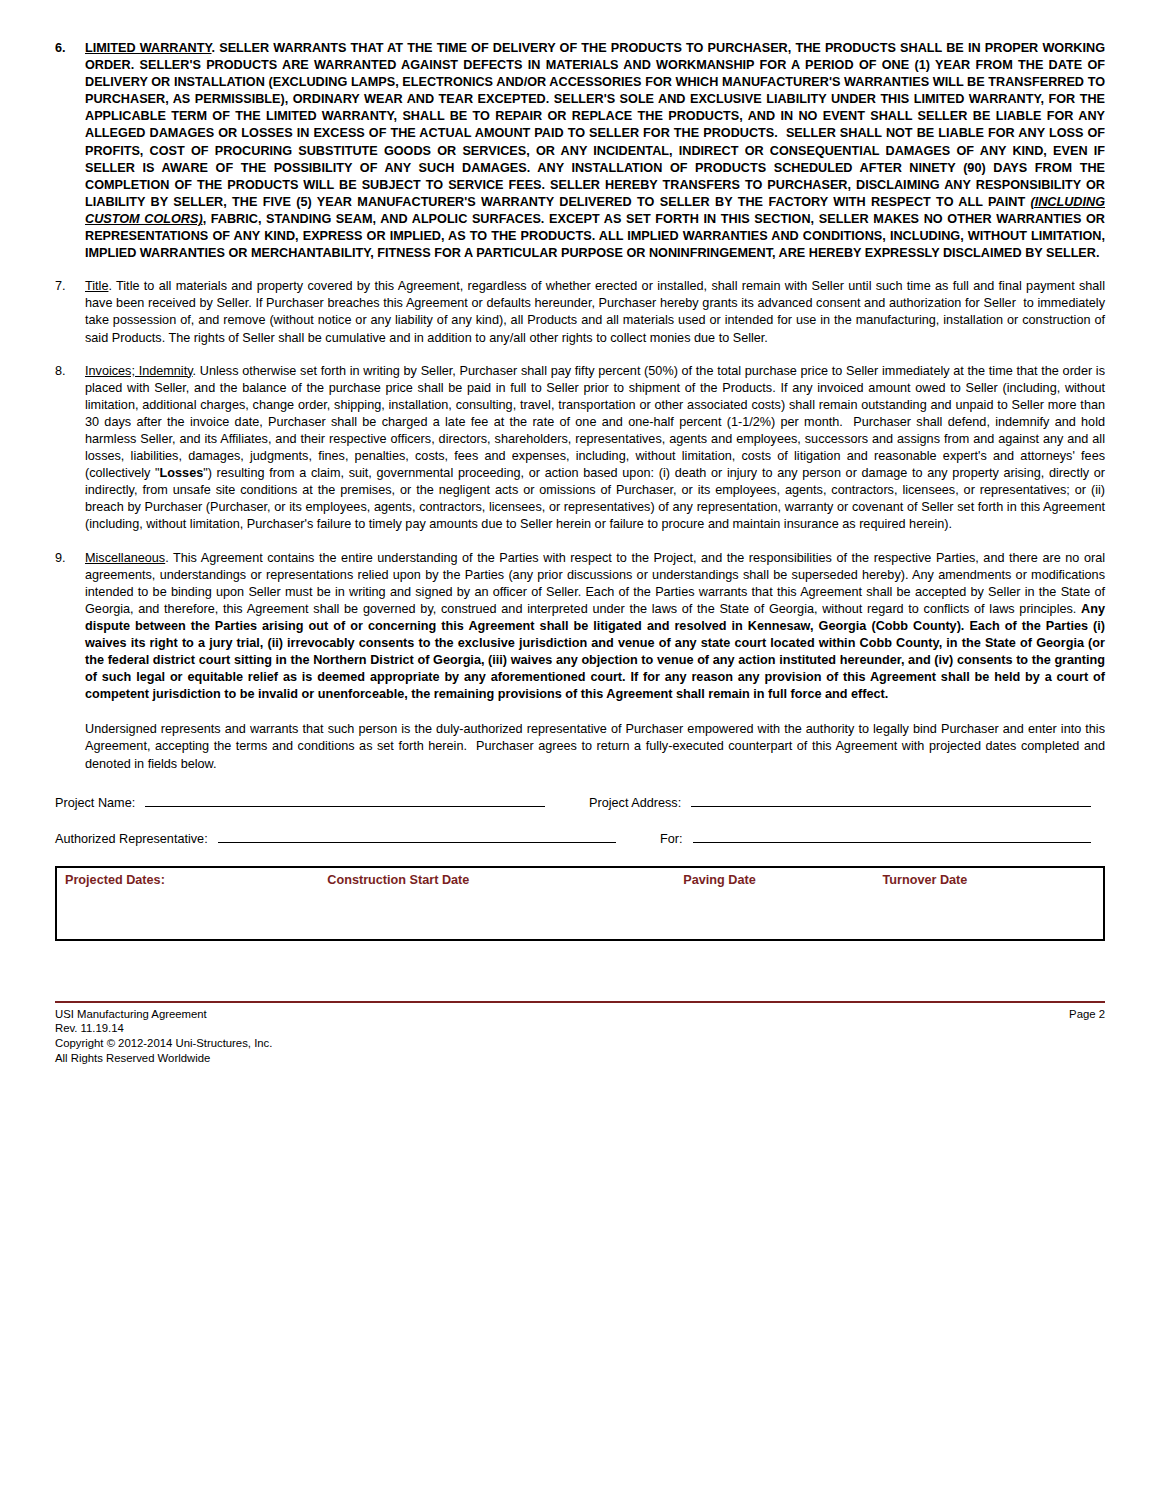6. LIMITED WARRANTY. SELLER WARRANTS THAT AT THE TIME OF DELIVERY OF THE PRODUCTS TO PURCHASER, THE PRODUCTS SHALL BE IN PROPER WORKING ORDER. SELLER'S PRODUCTS ARE WARRANTED AGAINST DEFECTS IN MATERIALS AND WORKMANSHIP FOR A PERIOD OF ONE (1) YEAR FROM THE DATE OF DELIVERY OR INSTALLATION (EXCLUDING LAMPS, ELECTRONICS AND/OR ACCESSORIES FOR WHICH MANUFACTURER'S WARRANTIES WILL BE TRANSFERRED TO PURCHASER, AS PERMISSIBLE), ORDINARY WEAR AND TEAR EXCEPTED. SELLER'S SOLE AND EXCLUSIVE LIABILITY UNDER THIS LIMITED WARRANTY, FOR THE APPLICABLE TERM OF THE LIMITED WARRANTY, SHALL BE TO REPAIR OR REPLACE THE PRODUCTS, AND IN NO EVENT SHALL SELLER BE LIABLE FOR ANY ALLEGED DAMAGES OR LOSSES IN EXCESS OF THE ACTUAL AMOUNT PAID TO SELLER FOR THE PRODUCTS. SELLER SHALL NOT BE LIABLE FOR ANY LOSS OF PROFITS, COST OF PROCURING SUBSTITUTE GOODS OR SERVICES, OR ANY INCIDENTAL, INDIRECT OR CONSEQUENTIAL DAMAGES OF ANY KIND, EVEN IF SELLER IS AWARE OF THE POSSIBILITY OF ANY SUCH DAMAGES. ANY INSTALLATION OF PRODUCTS SCHEDULED AFTER NINETY (90) DAYS FROM THE COMPLETION OF THE PRODUCTS WILL BE SUBJECT TO SERVICE FEES. SELLER HEREBY TRANSFERS TO PURCHASER, DISCLAIMING ANY RESPONSIBILITY OR LIABILITY BY SELLER, THE FIVE (5) YEAR MANUFACTURER'S WARRANTY DELIVERED TO SELLER BY THE FACTORY WITH RESPECT TO ALL PAINT (INCLUDING CUSTOM COLORS), FABRIC, STANDING SEAM, AND ALPOLIC SURFACES. EXCEPT AS SET FORTH IN THIS SECTION, SELLER MAKES NO OTHER WARRANTIES OR REPRESENTATIONS OF ANY KIND, EXPRESS OR IMPLIED, AS TO THE PRODUCTS. ALL IMPLIED WARRANTIES AND CONDITIONS, INCLUDING, WITHOUT LIMITATION, IMPLIED WARRANTIES OR MERCHANTABILITY, FITNESS FOR A PARTICULAR PURPOSE OR NONINFRINGEMENT, ARE HEREBY EXPRESSLY DISCLAIMED BY SELLER.
7. Title. Title to all materials and property covered by this Agreement, regardless of whether erected or installed, shall remain with Seller until such time as full and final payment shall have been received by Seller. If Purchaser breaches this Agreement or defaults hereunder, Purchaser hereby grants its advanced consent and authorization for Seller to immediately take possession of, and remove (without notice or any liability of any kind), all Products and all materials used or intended for use in the manufacturing, installation or construction of said Products. The rights of Seller shall be cumulative and in addition to any/all other rights to collect monies due to Seller.
8. Invoices; Indemnity. Unless otherwise set forth in writing by Seller, Purchaser shall pay fifty percent (50%) of the total purchase price to Seller immediately at the time that the order is placed with Seller, and the balance of the purchase price shall be paid in full to Seller prior to shipment of the Products. If any invoiced amount owed to Seller (including, without limitation, additional charges, change order, shipping, installation, consulting, travel, transportation or other associated costs) shall remain outstanding and unpaid to Seller more than 30 days after the invoice date, Purchaser shall be charged a late fee at the rate of one and one-half percent (1-1/2%) per month. Purchaser shall defend, indemnify and hold harmless Seller, and its Affiliates, and their respective officers, directors, shareholders, representatives, agents and employees, successors and assigns from and against any and all losses, liabilities, damages, judgments, fines, penalties, costs, fees and expenses, including, without limitation, costs of litigation and reasonable expert's and attorneys' fees (collectively "Losses") resulting from a claim, suit, governmental proceeding, or action based upon: (i) death or injury to any person or damage to any property arising, directly or indirectly, from unsafe site conditions at the premises, or the negligent acts or omissions of Purchaser, or its employees, agents, contractors, licensees, or representatives; or (ii) breach by Purchaser (Purchaser, or its employees, agents, contractors, licensees, or representatives) of any representation, warranty or covenant of Seller set forth in this Agreement (including, without limitation, Purchaser's failure to timely pay amounts due to Seller herein or failure to procure and maintain insurance as required herein).
9. Miscellaneous. This Agreement contains the entire understanding of the Parties with respect to the Project, and the responsibilities of the respective Parties, and there are no oral agreements, understandings or representations relied upon by the Parties (any prior discussions or understandings shall be superseded hereby). Any amendments or modifications intended to be binding upon Seller must be in writing and signed by an officer of Seller. Each of the Parties warrants that this Agreement shall be accepted by Seller in the State of Georgia, and therefore, this Agreement shall be governed by, construed and interpreted under the laws of the State of Georgia, without regard to conflicts of laws principles. Any dispute between the Parties arising out of or concerning this Agreement shall be litigated and resolved in Kennesaw, Georgia (Cobb County). Each of the Parties (i) waives its right to a jury trial, (ii) irrevocably consents to the exclusive jurisdiction and venue of any state court located within Cobb County, in the State of Georgia (or the federal district court sitting in the Northern District of Georgia, (iii) waives any objection to venue of any action instituted hereunder, and (iv) consents to the granting of such legal or equitable relief as is deemed appropriate by any aforementioned court. If for any reason any provision of this Agreement shall be held by a court of competent jurisdiction to be invalid or unenforceable, the remaining provisions of this Agreement shall remain in full force and effect.
Undersigned represents and warrants that such person is the duly-authorized representative of Purchaser empowered with the authority to legally bind Purchaser and enter into this Agreement, accepting the terms and conditions as set forth herein. Purchaser agrees to return a fully-executed counterpart of this Agreement with projected dates completed and denoted in fields below.
Project Name: Project Address:
Authorized Representative: For:
| Projected Dates: | Construction Start Date | Paving Date | Turnover Date |
USI Manufacturing Agreement
Rev. 11.19.14
Copyright © 2012-2014 Uni-Structures, Inc.
All Rights Reserved Worldwide
Page 2